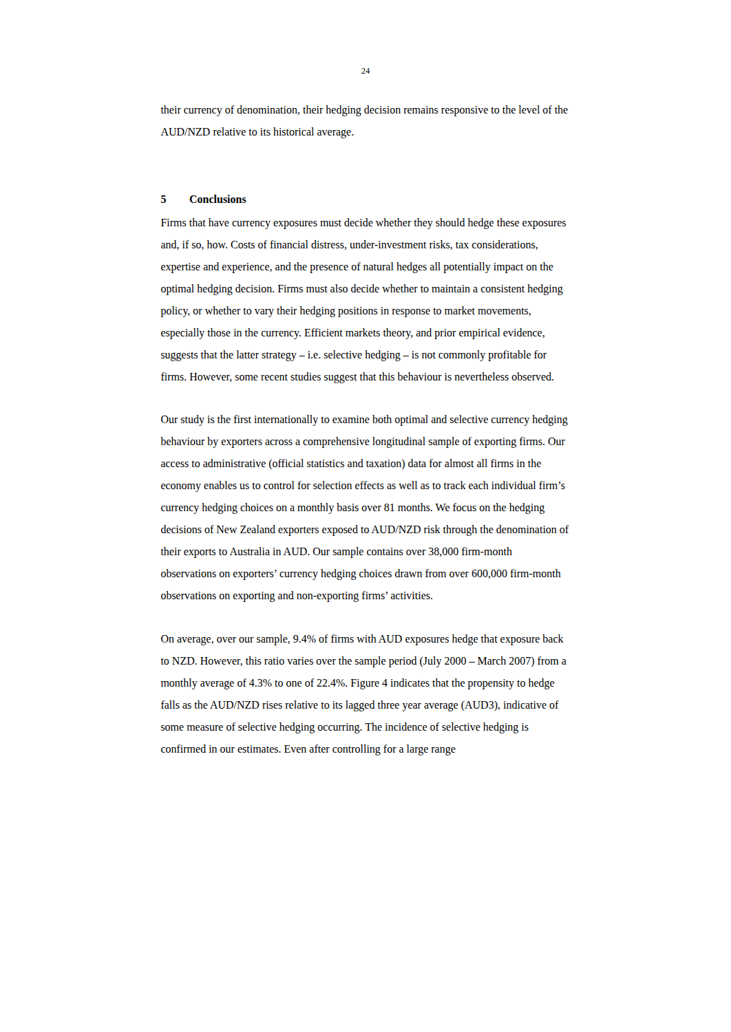24
their currency of denomination, their hedging decision remains responsive to the level of the AUD/NZD relative to its historical average.
5 Conclusions
Firms that have currency exposures must decide whether they should hedge these exposures and, if so, how. Costs of financial distress, under-investment risks, tax considerations, expertise and experience, and the presence of natural hedges all potentially impact on the optimal hedging decision. Firms must also decide whether to maintain a consistent hedging policy, or whether to vary their hedging positions in response to market movements, especially those in the currency. Efficient markets theory, and prior empirical evidence, suggests that the latter strategy – i.e. selective hedging – is not commonly profitable for firms. However, some recent studies suggest that this behaviour is nevertheless observed.
Our study is the first internationally to examine both optimal and selective currency hedging behaviour by exporters across a comprehensive longitudinal sample of exporting firms. Our access to administrative (official statistics and taxation) data for almost all firms in the economy enables us to control for selection effects as well as to track each individual firm’s currency hedging choices on a monthly basis over 81 months. We focus on the hedging decisions of New Zealand exporters exposed to AUD/NZD risk through the denomination of their exports to Australia in AUD. Our sample contains over 38,000 firm-month observations on exporters’ currency hedging choices drawn from over 600,000 firm-month observations on exporting and non-exporting firms’ activities.
On average, over our sample, 9.4% of firms with AUD exposures hedge that exposure back to NZD. However, this ratio varies over the sample period (July 2000 – March 2007) from a monthly average of 4.3% to one of 22.4%. Figure 4 indicates that the propensity to hedge falls as the AUD/NZD rises relative to its lagged three year average (AUD3), indicative of some measure of selective hedging occurring. The incidence of selective hedging is confirmed in our estimates. Even after controlling for a large range